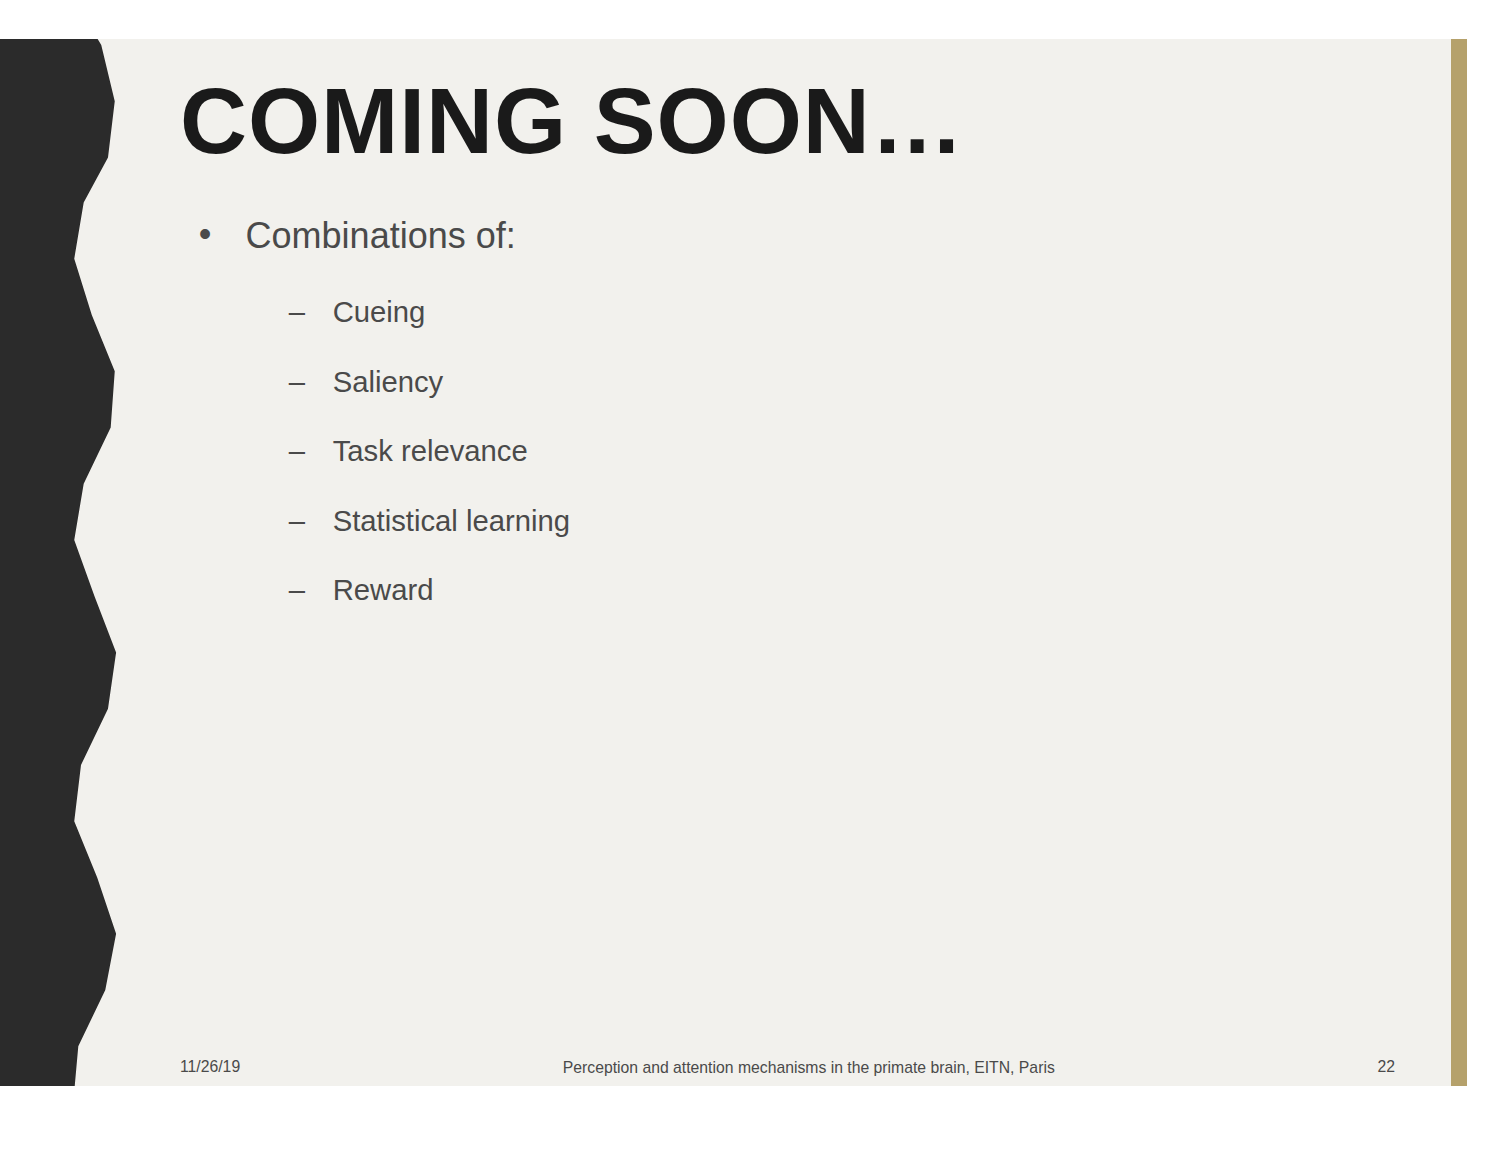Coming soon…
Combinations of:
Cueing
Saliency
Task relevance
Statistical learning
Reward
11/26/19
Perception and attention mechanisms in the primate brain, EITN, Paris
22